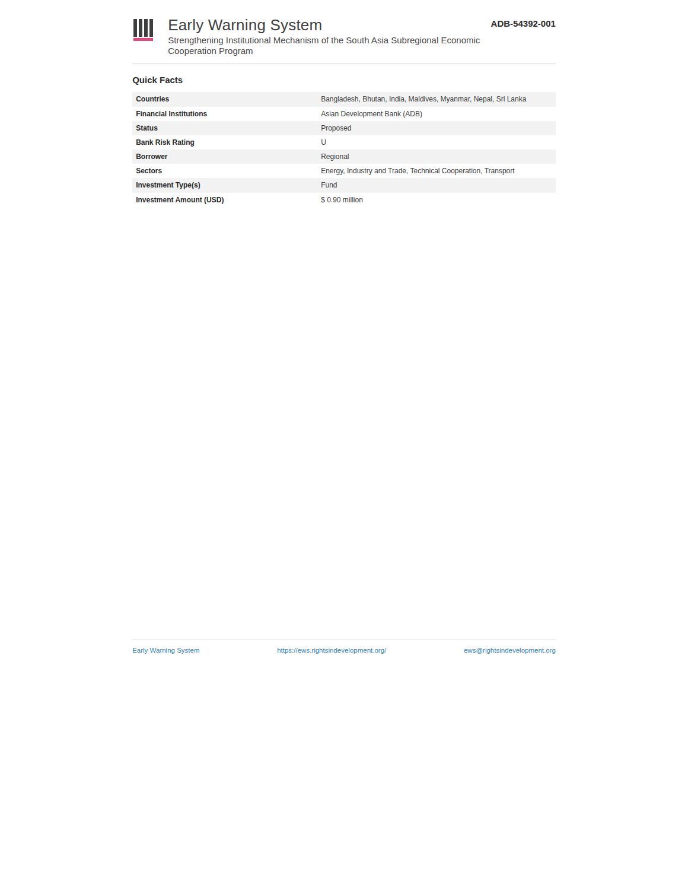Early Warning System
Strengthening Institutional Mechanism of the South Asia Subregional Economic Cooperation Program
ADB-54392-001
Quick Facts
| Countries | Bangladesh, Bhutan, India, Maldives, Myanmar, Nepal, Sri Lanka |
| Financial Institutions | Asian Development Bank (ADB) |
| Status | Proposed |
| Bank Risk Rating | U |
| Borrower | Regional |
| Sectors | Energy, Industry and Trade, Technical Cooperation, Transport |
| Investment Type(s) | Fund |
| Investment Amount (USD) | $ 0.90 million |
Early Warning System
https://ews.rightsindevelopment.org/
ews@rightsindevelopment.org